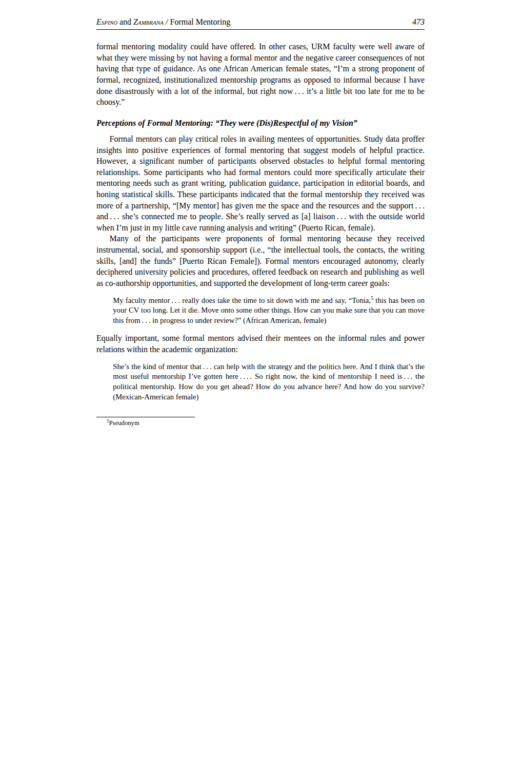Espino and Zambrana / Formal Mentoring
473
formal mentoring modality could have offered. In other cases, URM faculty were well aware of what they were missing by not having a formal mentor and the negative career consequences of not having that type of guidance. As one African American female states, “I’m a strong proponent of formal, recognized, institutionalized mentorship programs as opposed to informal because I have done disastrously with a lot of the informal, but right now . . . it’s a little bit too late for me to be choosy.”
Perceptions of Formal Mentoring: “They were (Dis)Respectful of my Vision”
Formal mentors can play critical roles in availing mentees of opportunities. Study data proffer insights into positive experiences of formal mentoring that suggest models of helpful practice. However, a significant number of participants observed obstacles to helpful formal mentoring relationships. Some participants who had formal mentors could more specifically articulate their mentoring needs such as grant writing, publication guidance, participation in editorial boards, and honing statistical skills. These participants indicated that the formal mentorship they received was more of a partnership, “[My mentor] has given me the space and the resources and the support . . . and . . . she’s connected me to people. She’s really served as [a] liaison . . . with the outside world when I’m just in my little cave running analysis and writing” (Puerto Rican, female).
Many of the participants were proponents of formal mentoring because they received instrumental, social, and sponsorship support (i.e., “the intellectual tools, the contacts, the writing skills, [and] the funds” [Puerto Rican Female]). Formal mentors encouraged autonomy, clearly deciphered university policies and procedures, offered feedback on research and publishing as well as co-authorship opportunities, and supported the development of long-term career goals:
My faculty mentor . . . really does take the time to sit down with me and say, “Tonia,5 this has been on your CV too long. Let it die. Move onto some other things. How can you make sure that you can move this from . . . in progress to under review?” (African American, female)
Equally important, some formal mentors advised their mentees on the informal rules and power relations within the academic organization:
She’s the kind of mentor that . . . can help with the strategy and the politics here. And I think that’s the most useful mentorship I’ve gotten here . . . . So right now, the kind of mentorship I need is . . . the political mentorship. How do you get ahead? How do you advance here? And how do you survive? (Mexican-American female)
5Pseudonym